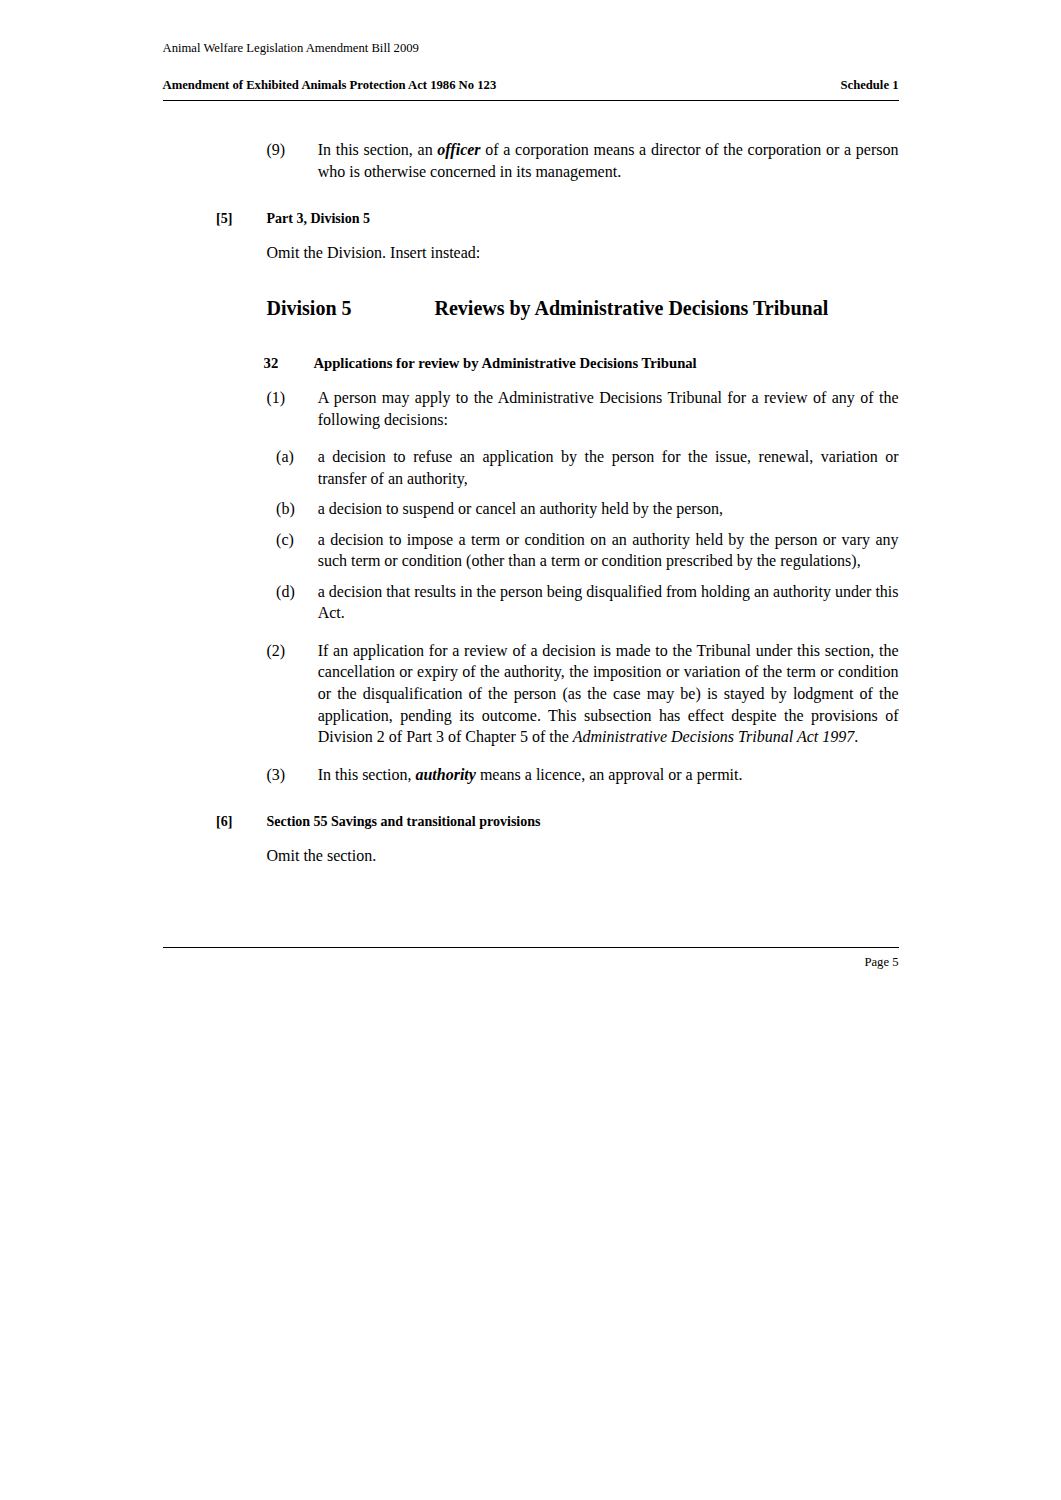Animal Welfare Legislation Amendment Bill 2009
Amendment of Exhibited Animals Protection Act 1986 No 123 Schedule 1
(9) In this section, an officer of a corporation means a director of the corporation or a person who is otherwise concerned in its management.
[5] Part 3, Division 5
Omit the Division. Insert instead:
Division 5 Reviews by Administrative Decisions Tribunal
32 Applications for review by Administrative Decisions Tribunal
(1) A person may apply to the Administrative Decisions Tribunal for a review of any of the following decisions:
(a) a decision to refuse an application by the person for the issue, renewal, variation or transfer of an authority,
(b) a decision to suspend or cancel an authority held by the person,
(c) a decision to impose a term or condition on an authority held by the person or vary any such term or condition (other than a term or condition prescribed by the regulations),
(d) a decision that results in the person being disqualified from holding an authority under this Act.
(2) If an application for a review of a decision is made to the Tribunal under this section, the cancellation or expiry of the authority, the imposition or variation of the term or condition or the disqualification of the person (as the case may be) is stayed by lodgment of the application, pending its outcome. This subsection has effect despite the provisions of Division 2 of Part 3 of Chapter 5 of the Administrative Decisions Tribunal Act 1997.
(3) In this section, authority means a licence, an approval or a permit.
[6] Section 55 Savings and transitional provisions
Omit the section.
Page 5